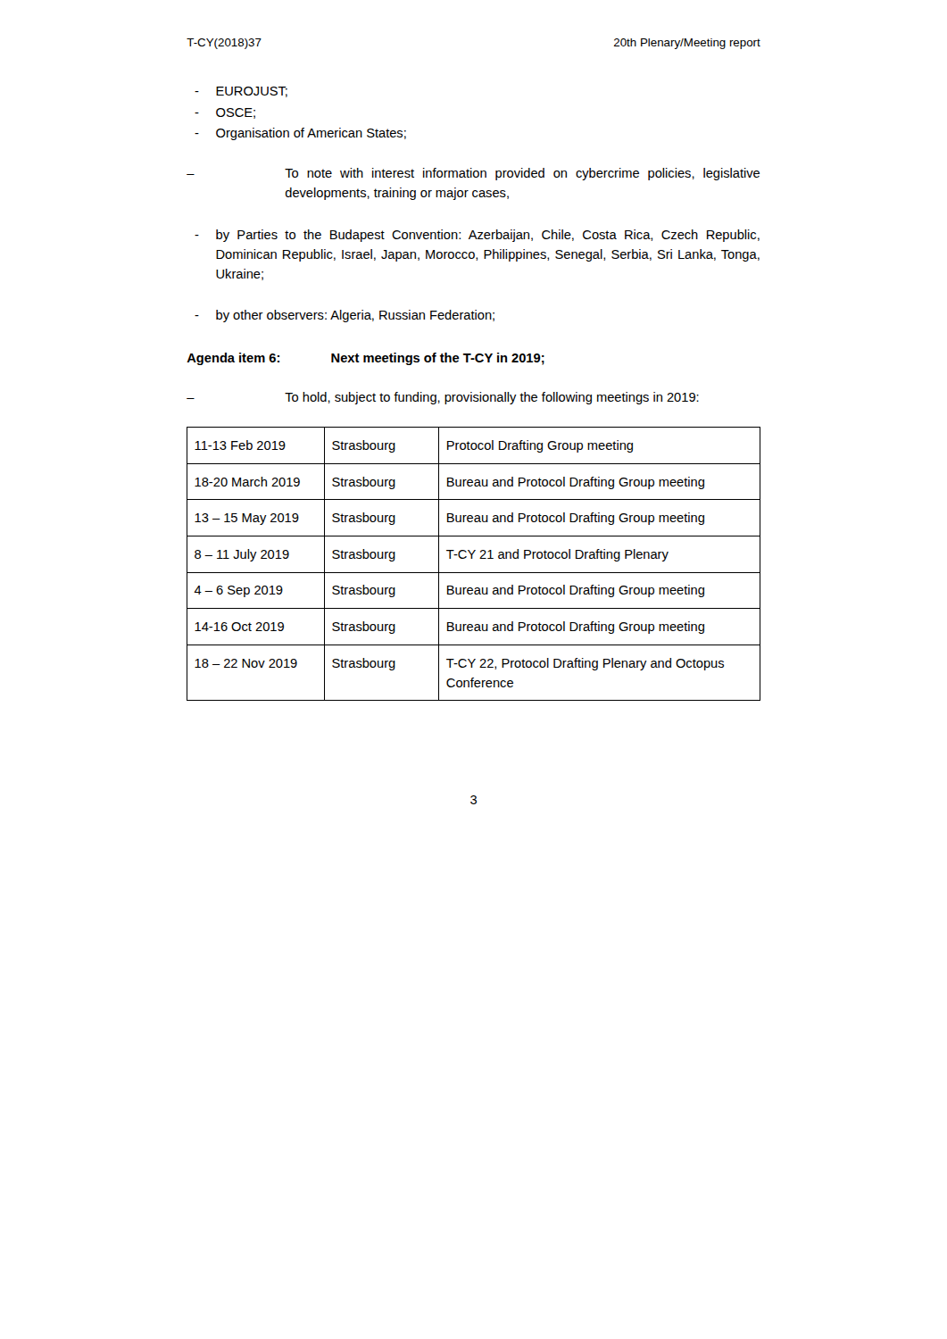T-CY(2018)37 20th Plenary/Meeting report
EUROJUST;
OSCE;
Organisation of American States;
To note with interest information provided on cybercrime policies, legislative developments, training or major cases,
by Parties to the Budapest Convention: Azerbaijan, Chile, Costa Rica, Czech Republic, Dominican Republic, Israel, Japan, Morocco, Philippines, Senegal, Serbia, Sri Lanka, Tonga, Ukraine;
by other observers: Algeria, Russian Federation;
Agenda item 6: Next meetings of the T-CY in 2019;
To hold, subject to funding, provisionally the following meetings in 2019:
| 11-13 Feb 2019 | Strasbourg | Protocol Drafting Group meeting |
| 18-20 March 2019 | Strasbourg | Bureau and Protocol Drafting Group meeting |
| 13 – 15 May 2019 | Strasbourg | Bureau and Protocol Drafting Group meeting |
| 8 – 11 July 2019 | Strasbourg | T-CY 21 and Protocol Drafting Plenary |
| 4 – 6 Sep 2019 | Strasbourg | Bureau and Protocol Drafting Group meeting |
| 14-16 Oct 2019 | Strasbourg | Bureau and Protocol Drafting Group meeting |
| 18 – 22 Nov 2019 | Strasbourg | T-CY 22, Protocol Drafting Plenary and Octopus Conference |
3